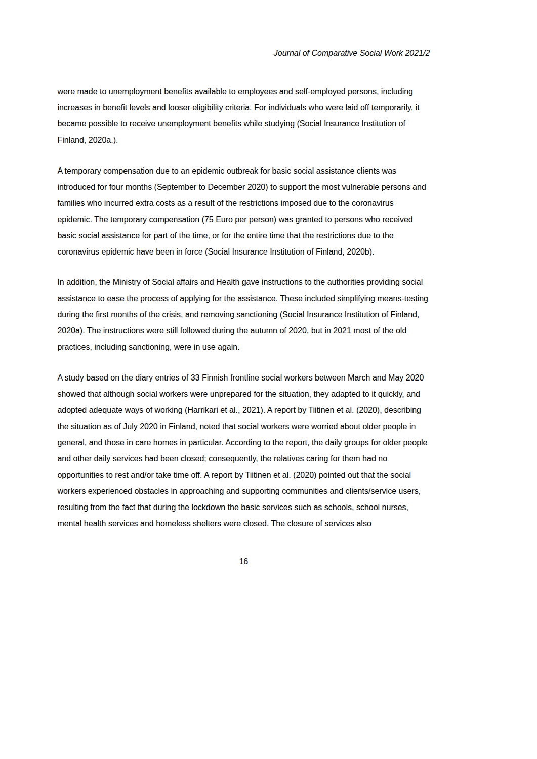Journal of Comparative Social Work 2021/2
were made to unemployment benefits available to employees and self-employed persons, including increases in benefit levels and looser eligibility criteria. For individuals who were laid off temporarily, it became possible to receive unemployment benefits while studying (Social Insurance Institution of Finland, 2020a.).
A temporary compensation due to an epidemic outbreak for basic social assistance clients was introduced for four months (September to December 2020) to support the most vulnerable persons and families who incurred extra costs as a result of the restrictions imposed due to the coronavirus epidemic. The temporary compensation (75 Euro per person) was granted to persons who received basic social assistance for part of the time, or for the entire time that the restrictions due to the coronavirus epidemic have been in force (Social Insurance Institution of Finland, 2020b).
In addition, the Ministry of Social affairs and Health gave instructions to the authorities providing social assistance to ease the process of applying for the assistance. These included simplifying means-testing during the first months of the crisis, and removing sanctioning (Social Insurance Institution of Finland, 2020a). The instructions were still followed during the autumn of 2020, but in 2021 most of the old practices, including sanctioning, were in use again.
A study based on the diary entries of 33 Finnish frontline social workers between March and May 2020 showed that although social workers were unprepared for the situation, they adapted to it quickly, and adopted adequate ways of working (Harrikari et al., 2021). A report by Tiitinen et al. (2020), describing the situation as of July 2020 in Finland, noted that social workers were worried about older people in general, and those in care homes in particular. According to the report, the daily groups for older people and other daily services had been closed; consequently, the relatives caring for them had no opportunities to rest and/or take time off. A report by Tiitinen et al. (2020) pointed out that the social workers experienced obstacles in approaching and supporting communities and clients/service users, resulting from the fact that during the lockdown the basic services such as schools, school nurses, mental health services and homeless shelters were closed. The closure of services also
16